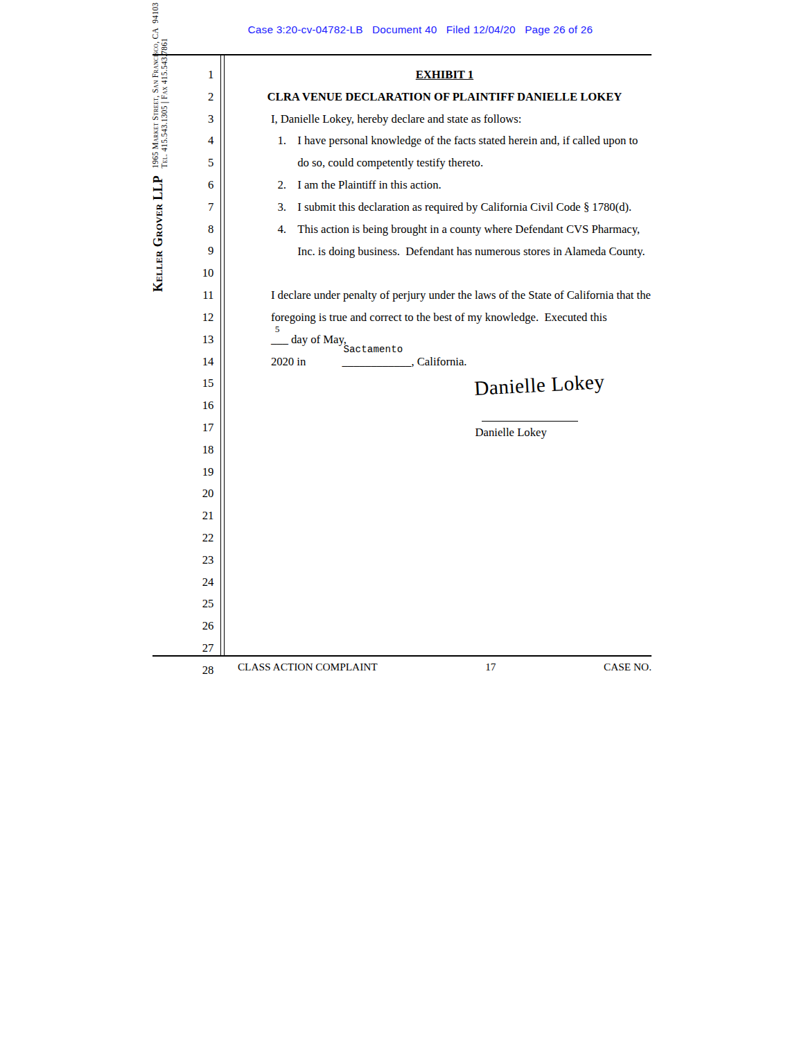Case 3:20-cv-04782-LB Document 40 Filed 12/04/20 Page 26 of 26
1
2
3
4
5
6
7
8
9
10
11
12
13
14
15
16
17
18
19
20
21
22
23
24
25
26
27
28
Keller Grover LLP 1965 Market Street, San Francisco, CA 94103 Tel. 415.543.1305 | Fax 415.543.7861
EXHIBIT 1
CLRA VENUE DECLARATION OF PLAINTIFF DANIELLE LOKEY
I, Danielle Lokey, hereby declare and state as follows:
1. I have personal knowledge of the facts stated herein and, if called upon to do so, could competently testify thereto.
2. I am the Plaintiff in this action.
3. I submit this declaration as required by California Civil Code § 1780(d).
4. This action is being brought in a county where Defendant CVS Pharmacy, Inc. is doing business. Defendant has numerous stores in Alameda County.
I declare under penalty of perjury under the laws of the State of California that the
foregoing is true and correct to the best of my knowledge. Executed this 5___ day of May,
2020 in Sactamento____________, California.
Danielle Lokey
Danielle Lokey
CLASS ACTION COMPLAINT
17
CASE NO.